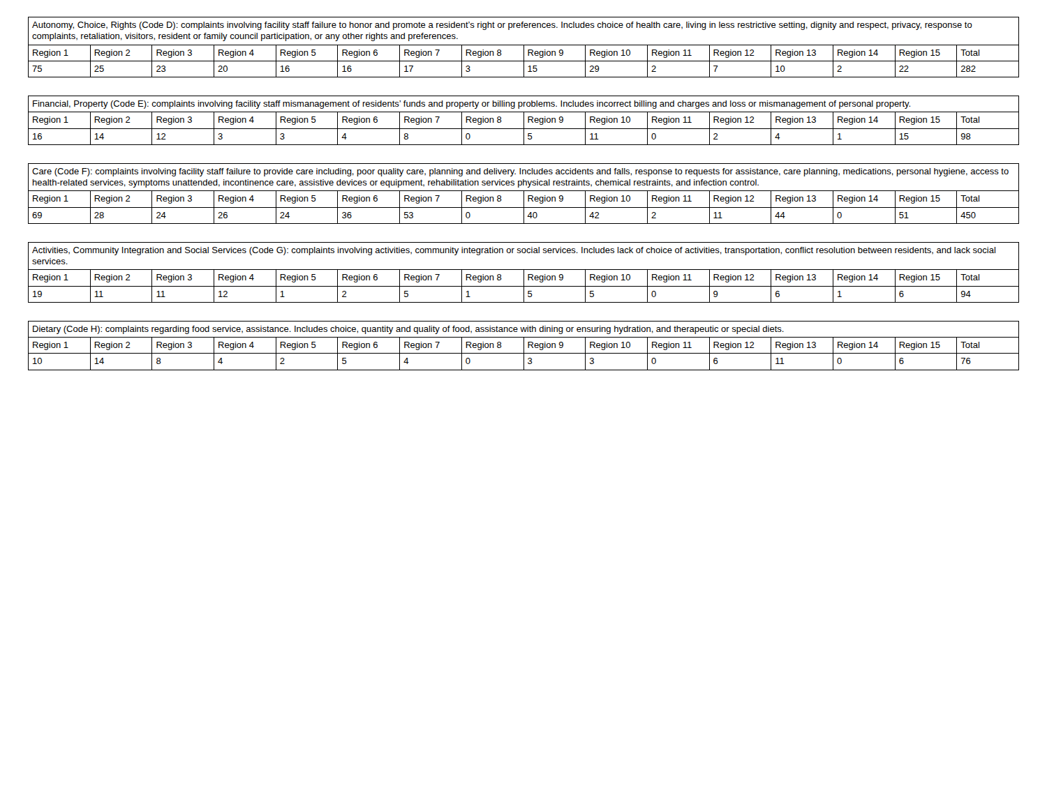| Autonomy, Choice, Rights (Code D): complaints involving facility staff failure to honor and promote a resident’s right or preferences. Includes choice of health care, living in less restrictive setting, dignity and respect, privacy, response to complaints, retaliation, visitors, resident or family council participation, or any other rights and preferences. |
| Region 1 | Region 2 | Region 3 | Region 4 | Region 5 | Region 6 | Region 7 | Region 8 | Region 9 | Region 10 | Region 11 | Region 12 | Region 13 | Region 14 | Region 15 | Total |
| 75 | 25 | 23 | 20 | 16 | 16 | 17 | 3 | 15 | 29 | 2 | 7 | 10 | 2 | 22 | 282 |
| Financial, Property (Code E): complaints involving facility staff mismanagement of residents’ funds and property or billing problems. Includes incorrect billing and charges and loss or mismanagement of personal property. |
| Region 1 | Region 2 | Region 3 | Region 4 | Region 5 | Region 6 | Region 7 | Region 8 | Region 9 | Region 10 | Region 11 | Region 12 | Region 13 | Region 14 | Region 15 | Total |
| 16 | 14 | 12 | 3 | 3 | 4 | 8 | 0 | 5 | 11 | 0 | 2 | 4 | 1 | 15 | 98 |
| Care (Code F): complaints involving facility staff failure to provide care including, poor quality care, planning and delivery. Includes accidents and falls, response to requests for assistance, care planning, medications, personal hygiene, access to health-related services, symptoms unattended, incontinence care, assistive devices or equipment, rehabilitation services physical restraints, chemical restraints, and infection control. |
| Region 1 | Region 2 | Region 3 | Region 4 | Region 5 | Region 6 | Region 7 | Region 8 | Region 9 | Region 10 | Region 11 | Region 12 | Region 13 | Region 14 | Region 15 | Total |
| 69 | 28 | 24 | 26 | 24 | 36 | 53 | 0 | 40 | 42 | 2 | 11 | 44 | 0 | 51 | 450 |
| Activities, Community Integration and Social Services (Code G): complaints involving activities, community integration or social services. Includes lack of choice of activities, transportation, conflict resolution between residents, and lack social services. |
| Region 1 | Region 2 | Region 3 | Region 4 | Region 5 | Region 6 | Region 7 | Region 8 | Region 9 | Region 10 | Region 11 | Region 12 | Region 13 | Region 14 | Region 15 | Total |
| 19 | 11 | 11 | 12 | 1 | 2 | 5 | 1 | 5 | 5 | 0 | 9 | 6 | 1 | 6 | 94 |
| Dietary (Code H): complaints regarding food service, assistance. Includes choice, quantity and quality of food, assistance with dining or ensuring hydration, and therapeutic or special diets. |
| Region 1 | Region 2 | Region 3 | Region 4 | Region 5 | Region 6 | Region 7 | Region 8 | Region 9 | Region 10 | Region 11 | Region 12 | Region 13 | Region 14 | Region 15 | Total |
| 10 | 14 | 8 | 4 | 2 | 5 | 4 | 0 | 3 | 3 | 0 | 6 | 11 | 0 | 6 | 76 |